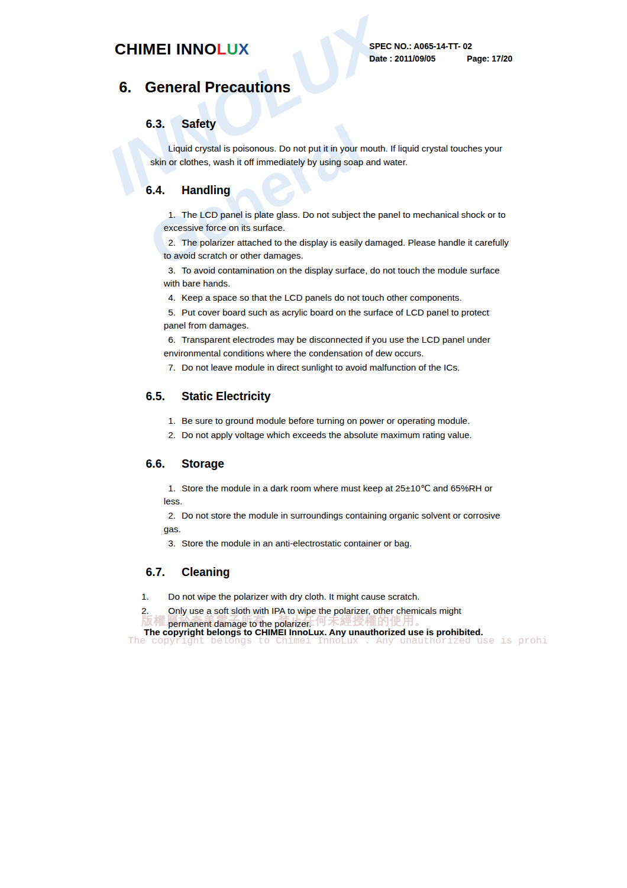INNOLUX
General
版權屬於奇美電子所有，禁止任何未經授權的使用。
The copyright belongs to Chimei InnoLux . Any unauthorized use is prohibited.
CHIMEI INNOLUX
SPEC NO.: A065-14-TT- 02
Date : 2011/09/05 Page: 17/20
6. General Precautions
6.3. Safety
Liquid crystal is poisonous. Do not put it in your mouth. If liquid crystal touches your skin or clothes, wash it off immediately by using soap and water.
6.4. Handling
1. The LCD panel is plate glass. Do not subject the panel to mechanical shock or to excessive force on its surface.
2. The polarizer attached to the display is easily damaged. Please handle it carefully to avoid scratch or other damages.
3. To avoid contamination on the display surface, do not touch the module surface with bare hands.
4. Keep a space so that the LCD panels do not touch other components.
5. Put cover board such as acrylic board on the surface of LCD panel to protect panel from damages.
6. Transparent electrodes may be disconnected if you use the LCD panel under environmental conditions where the condensation of dew occurs.
7. Do not leave module in direct sunlight to avoid malfunction of the ICs.
6.5. Static Electricity
1. Be sure to ground module before turning on power or operating module.
2. Do not apply voltage which exceeds the absolute maximum rating value.
6.6. Storage
1. Store the module in a dark room where must keep at 25±10℃ and 65%RH or less.
2. Do not store the module in surroundings containing organic solvent or corrosive gas.
3. Store the module in an anti-electrostatic container or bag.
6.7. Cleaning
1. Do not wipe the polarizer with dry cloth. It might cause scratch.
2. Only use a soft sloth with IPA to wipe the polarizer, other chemicals might permanent damage to the polarizer.
The copyright belongs to CHIMEI InnoLux. Any unauthorized use is prohibited.